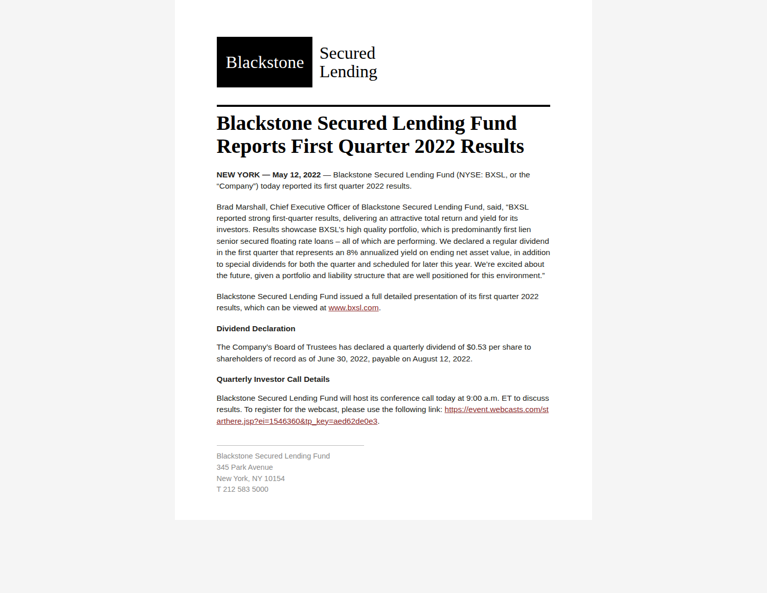Blackstone
Secured Lending
Blackstone Secured Lending Fund Reports First Quarter 2022 Results
NEW YORK — May 12, 2022 — Blackstone Secured Lending Fund (NYSE: BXSL, or the “Company”) today reported its first quarter 2022 results.
Brad Marshall, Chief Executive Officer of Blackstone Secured Lending Fund, said, “BXSL reported strong first-quarter results, delivering an attractive total return and yield for its investors. Results showcase BXSL’s high quality portfolio, which is predominantly first lien senior secured floating rate loans – all of which are performing. We declared a regular dividend in the first quarter that represents an 8% annualized yield on ending net asset value, in addition to special dividends for both the quarter and scheduled for later this year. We’re excited about the future, given a portfolio and liability structure that are well positioned for this environment.”
Blackstone Secured Lending Fund issued a full detailed presentation of its first quarter 2022 results, which can be viewed at www.bxsl.com.
Dividend Declaration
The Company’s Board of Trustees has declared a quarterly dividend of $0.53 per share to shareholders of record as of June 30, 2022, payable on August 12, 2022.
Quarterly Investor Call Details
Blackstone Secured Lending Fund will host its conference call today at 9:00 a.m. ET to discuss results. To register for the webcast, please use the following link: https://event.webcasts.com/starthere.jsp?ei=1546360&tp_key=aed62de0e3.
Blackstone Secured Lending Fund
345 Park Avenue
New York, NY 10154
T 212 583 5000